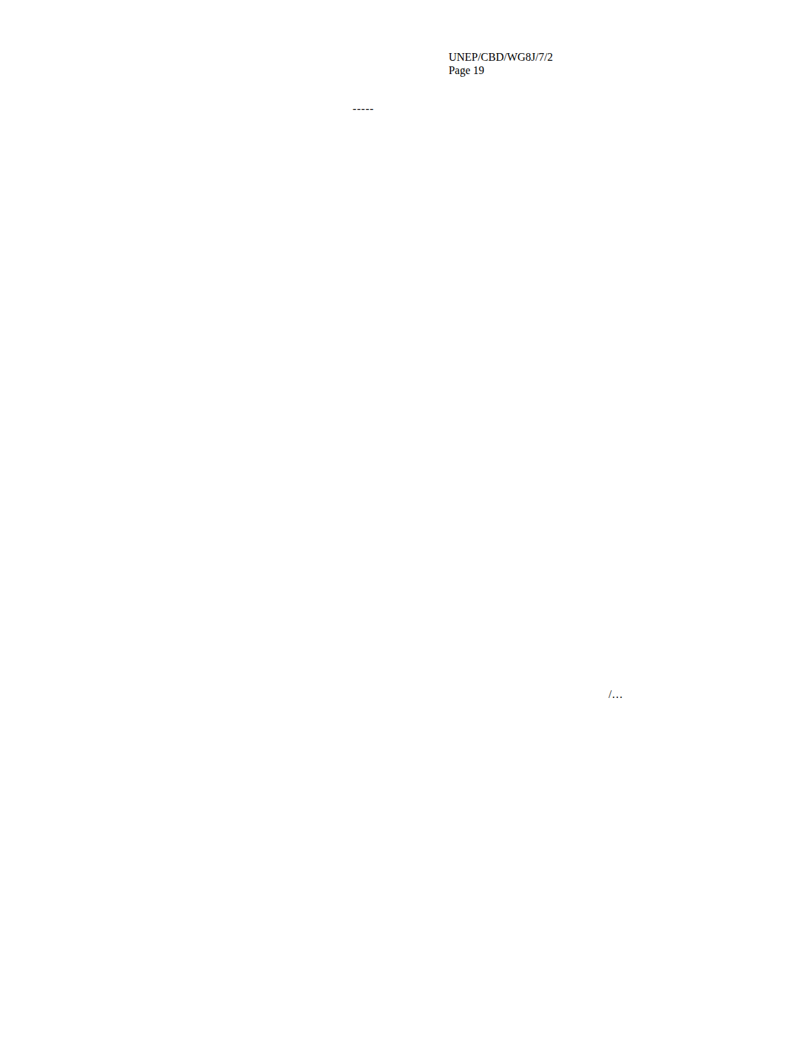UNEP/CBD/WG8J/7/2
Page 19
-----
/…